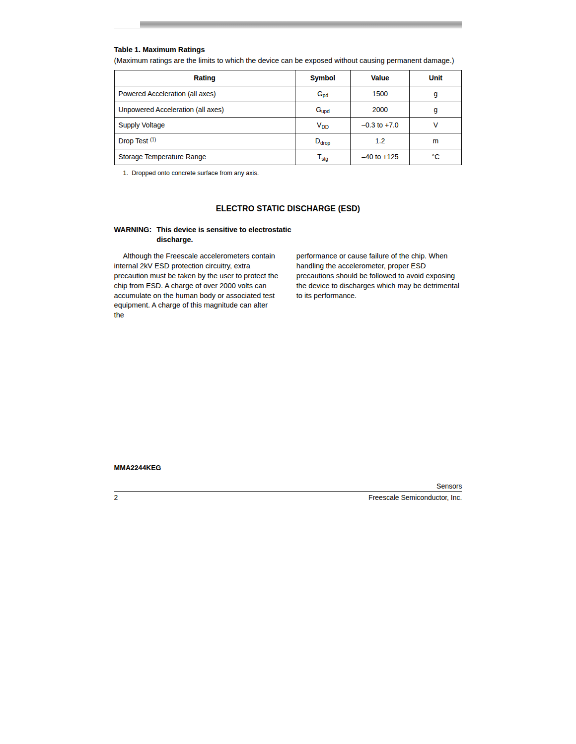Table 1. Maximum Ratings
(Maximum ratings are the limits to which the device can be exposed without causing permanent damage.)
| Rating | Symbol | Value | Unit |
| --- | --- | --- | --- |
| Powered Acceleration (all axes) | G pd | 1500 | g |
| Unpowered Acceleration (all axes) | G upd | 2000 | g |
| Supply Voltage | V DD | –0.3 to +7.0 | V |
| Drop Test (1) | D drop | 1.2 | m |
| Storage Temperature Range | T stg | –40 to +125 | °C |
1. Dropped onto concrete surface from any axis.
ELECTRO STATIC DISCHARGE (ESD)
WARNING:
This device is sensitive to electrostatic discharge.
Although the Freescale accelerometers contain internal 2kV ESD protection circuitry, extra precaution must be taken by the user to protect the chip from ESD. A charge of over 2000 volts can accumulate on the human body or associated test equipment. A charge of this magnitude can alter the
performance or cause failure of the chip. When handling the accelerometer, proper ESD precautions should be followed to avoid exposing the device to discharges which may be detrimental to its performance.
MMA2244KEG
Sensors
2
Freescale Semiconductor, Inc.